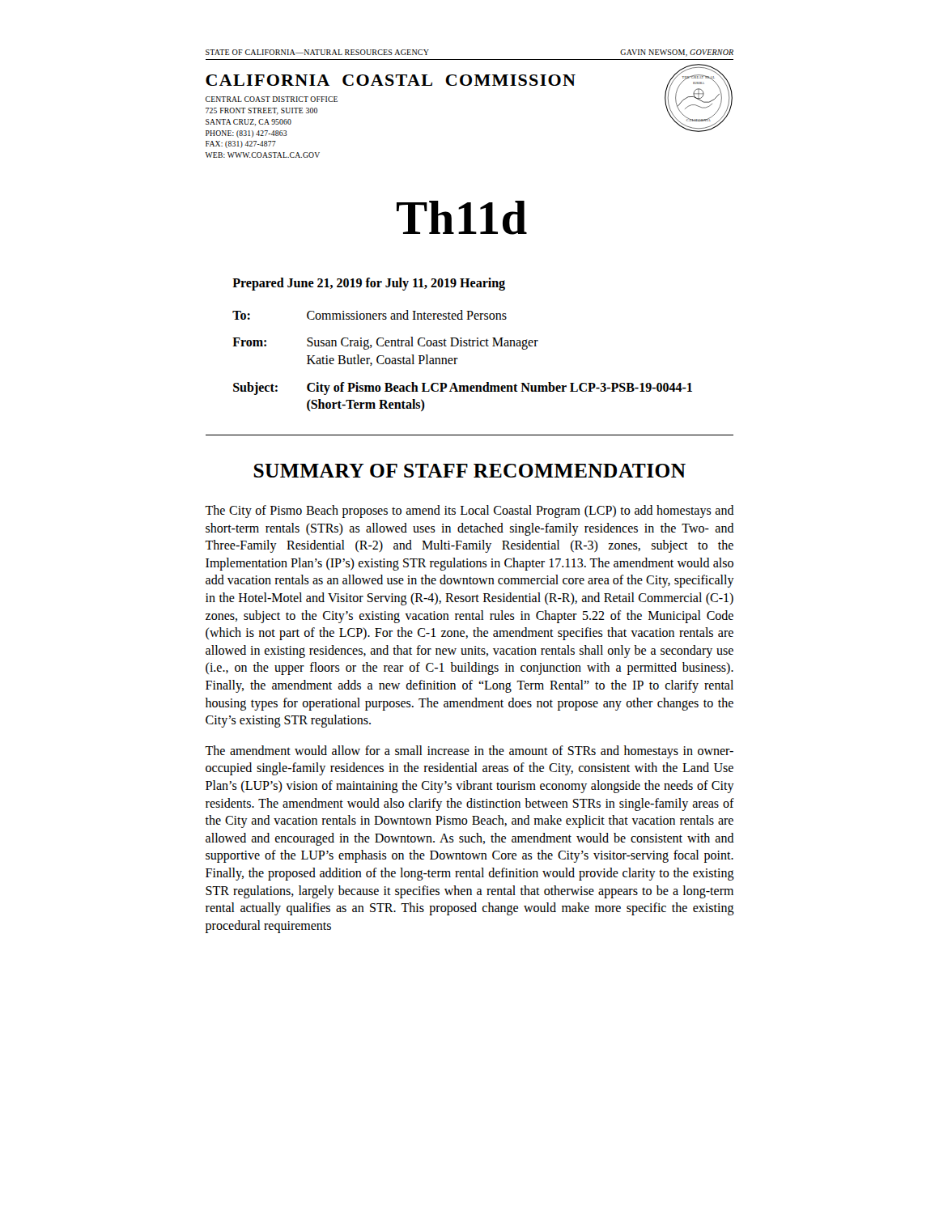State of California—Natural Resources Agency
Gavin Newsom, Governor
THE GREAT SEAL CALIFORNIA EUREKA
CALIFORNIA COASTAL COMMISSION
Central Coast District Office
725 Front Street, Suite 300
Santa Cruz, CA 95060
Phone: (831) 427-4863
Fax: (831) 427-4877
Web: www.coastal.ca.gov
Th11d
Prepared June 21, 2019 for July 11, 2019 Hearing
| To: | Commissioners and Interested Persons |
| From: | Susan Craig, Central Coast District Manager Katie Butler, Coastal Planner |
| Subject: | City of Pismo Beach LCP Amendment Number LCP-3-PSB-19-0044-1 (Short-Term Rentals) |
SUMMARY OF STAFF RECOMMENDATION
The City of Pismo Beach proposes to amend its Local Coastal Program (LCP) to add homestays and short-term rentals (STRs) as allowed uses in detached single-family residences in the Two- and Three-Family Residential (R-2) and Multi-Family Residential (R-3) zones, subject to the Implementation Plan’s (IP’s) existing STR regulations in Chapter 17.113. The amendment would also add vacation rentals as an allowed use in the downtown commercial core area of the City, specifically in the Hotel-Motel and Visitor Serving (R-4), Resort Residential (R-R), and Retail Commercial (C-1) zones, subject to the City’s existing vacation rental rules in Chapter 5.22 of the Municipal Code (which is not part of the LCP). For the C-1 zone, the amendment specifies that vacation rentals are allowed in existing residences, and that for new units, vacation rentals shall only be a secondary use (i.e., on the upper floors or the rear of C-1 buildings in conjunction with a permitted business). Finally, the amendment adds a new definition of “Long Term Rental” to the IP to clarify rental housing types for operational purposes. The amendment does not propose any other changes to the City’s existing STR regulations.
The amendment would allow for a small increase in the amount of STRs and homestays in owner-occupied single-family residences in the residential areas of the City, consistent with the Land Use Plan’s (LUP’s) vision of maintaining the City’s vibrant tourism economy alongside the needs of City residents. The amendment would also clarify the distinction between STRs in single-family areas of the City and vacation rentals in Downtown Pismo Beach, and make explicit that vacation rentals are allowed and encouraged in the Downtown. As such, the amendment would be consistent with and supportive of the LUP’s emphasis on the Downtown Core as the City’s visitor-serving focal point. Finally, the proposed addition of the long-term rental definition would provide clarity to the existing STR regulations, largely because it specifies when a rental that otherwise appears to be a long-term rental actually qualifies as an STR. This proposed change would make more specific the existing procedural requirements